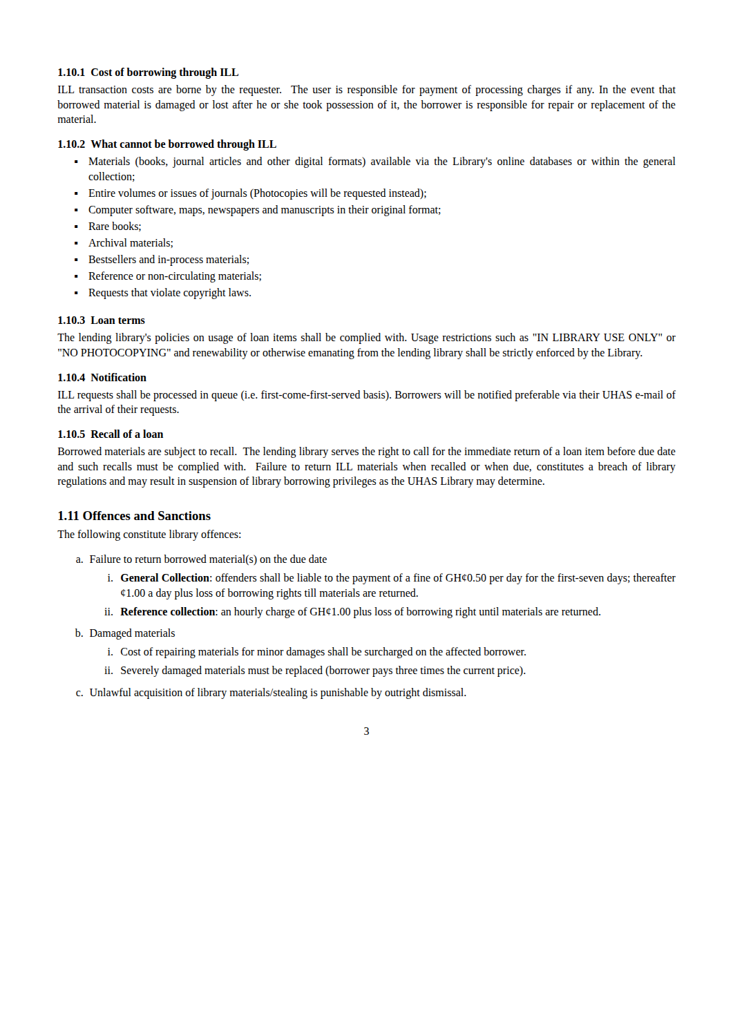1.10.1 Cost of borrowing through ILL
ILL transaction costs are borne by the requester. The user is responsible for payment of processing charges if any. In the event that borrowed material is damaged or lost after he or she took possession of it, the borrower is responsible for repair or replacement of the material.
1.10.2 What cannot be borrowed through ILL
Materials (books, journal articles and other digital formats) available via the Library's online databases or within the general collection;
Entire volumes or issues of journals (Photocopies will be requested instead);
Computer software, maps, newspapers and manuscripts in their original format;
Rare books;
Archival materials;
Bestsellers and in-process materials;
Reference or non-circulating materials;
Requests that violate copyright laws.
1.10.3 Loan terms
The lending library's policies on usage of loan items shall be complied with. Usage restrictions such as "IN LIBRARY USE ONLY" or "NO PHOTOCOPYING" and renewability or otherwise emanating from the lending library shall be strictly enforced by the Library.
1.10.4 Notification
ILL requests shall be processed in queue (i.e. first-come-first-served basis). Borrowers will be notified preferable via their UHAS e-mail of the arrival of their requests.
1.10.5 Recall of a loan
Borrowed materials are subject to recall. The lending library serves the right to call for the immediate return of a loan item before due date and such recalls must be complied with. Failure to return ILL materials when recalled or when due, constitutes a breach of library regulations and may result in suspension of library borrowing privileges as the UHAS Library may determine.
1.11 Offences and Sanctions
The following constitute library offences:
Failure to return borrowed material(s) on the due date
General Collection: offenders shall be liable to the payment of a fine of GH¢0.50 per day for the first-seven days; thereafter ¢1.00 a day plus loss of borrowing rights till materials are returned.
Reference collection: an hourly charge of GH¢1.00 plus loss of borrowing right until materials are returned.
Damaged materials
Cost of repairing materials for minor damages shall be surcharged on the affected borrower.
Severely damaged materials must be replaced (borrower pays three times the current price).
Unlawful acquisition of library materials/stealing is punishable by outright dismissal.
3